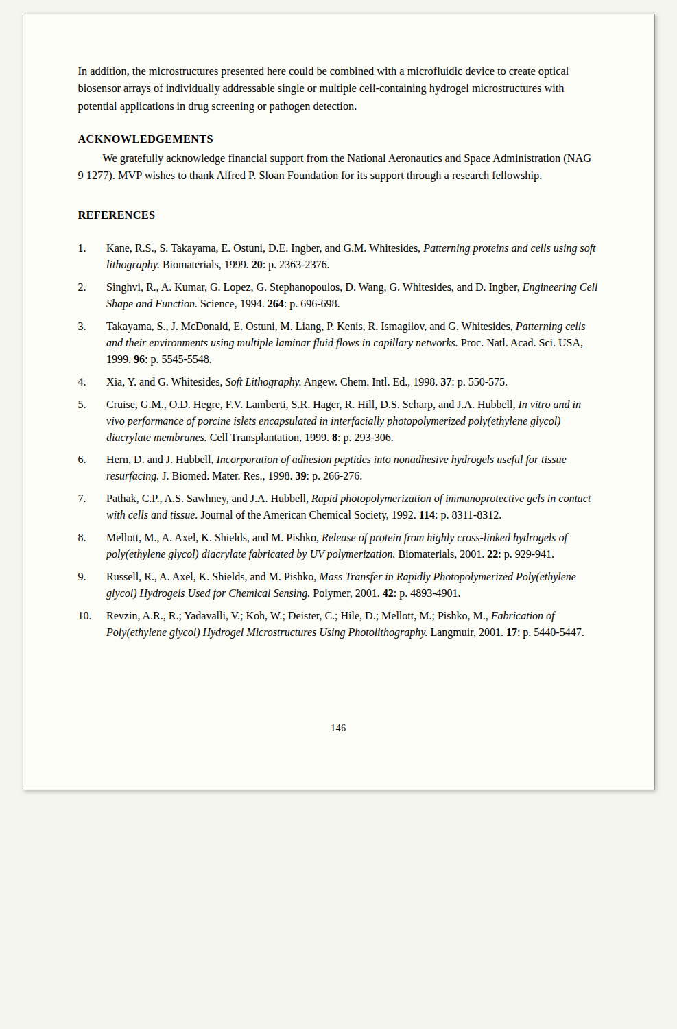In addition, the microstructures presented here could be combined with a microfluidic device to create optical biosensor arrays of individually addressable single or multiple cell-containing hydrogel microstructures with potential applications in drug screening or pathogen detection.
ACKNOWLEDGEMENTS
We gratefully acknowledge financial support from the National Aeronautics and Space Administration (NAG 9 1277). MVP wishes to thank Alfred P. Sloan Foundation for its support through a research fellowship.
REFERENCES
1. Kane, R.S., S. Takayama, E. Ostuni, D.E. Ingber, and G.M. Whitesides, Patterning proteins and cells using soft lithography. Biomaterials, 1999. 20: p. 2363-2376.
2. Singhvi, R., A. Kumar, G. Lopez, G. Stephanopoulos, D. Wang, G. Whitesides, and D. Ingber, Engineering Cell Shape and Function. Science, 1994. 264: p. 696-698.
3. Takayama, S., J. McDonald, E. Ostuni, M. Liang, P. Kenis, R. Ismagilov, and G. Whitesides, Patterning cells and their environments using multiple laminar fluid flows in capillary networks. Proc. Natl. Acad. Sci. USA, 1999. 96: p. 5545-5548.
4. Xia, Y. and G. Whitesides, Soft Lithography. Angew. Chem. Intl. Ed., 1998. 37: p. 550-575.
5. Cruise, G.M., O.D. Hegre, F.V. Lamberti, S.R. Hager, R. Hill, D.S. Scharp, and J.A. Hubbell, In vitro and in vivo performance of porcine islets encapsulated in interfacially photopolymerized poly(ethylene glycol) diacrylate membranes. Cell Transplantation, 1999. 8: p. 293-306.
6. Hern, D. and J. Hubbell, Incorporation of adhesion peptides into nonadhesive hydrogels useful for tissue resurfacing. J. Biomed. Mater. Res., 1998. 39: p. 266-276.
7. Pathak, C.P., A.S. Sawhney, and J.A. Hubbell, Rapid photopolymerization of immunoprotective gels in contact with cells and tissue. Journal of the American Chemical Society, 1992. 114: p. 8311-8312.
8. Mellott, M., A. Axel, K. Shields, and M. Pishko, Release of protein from highly cross-linked hydrogels of poly(ethylene glycol) diacrylate fabricated by UV polymerization. Biomaterials, 2001. 22: p. 929-941.
9. Russell, R., A. Axel, K. Shields, and M. Pishko, Mass Transfer in Rapidly Photopolymerized Poly(ethylene glycol) Hydrogels Used for Chemical Sensing. Polymer, 2001. 42: p. 4893-4901.
10. Revzin, A.R., R.; Yadavalli, V.; Koh, W.; Deister, C.; Hile, D.; Mellott, M.; Pishko, M., Fabrication of Poly(ethylene glycol) Hydrogel Microstructures Using Photolithography. Langmuir, 2001. 17: p. 5440-5447.
146